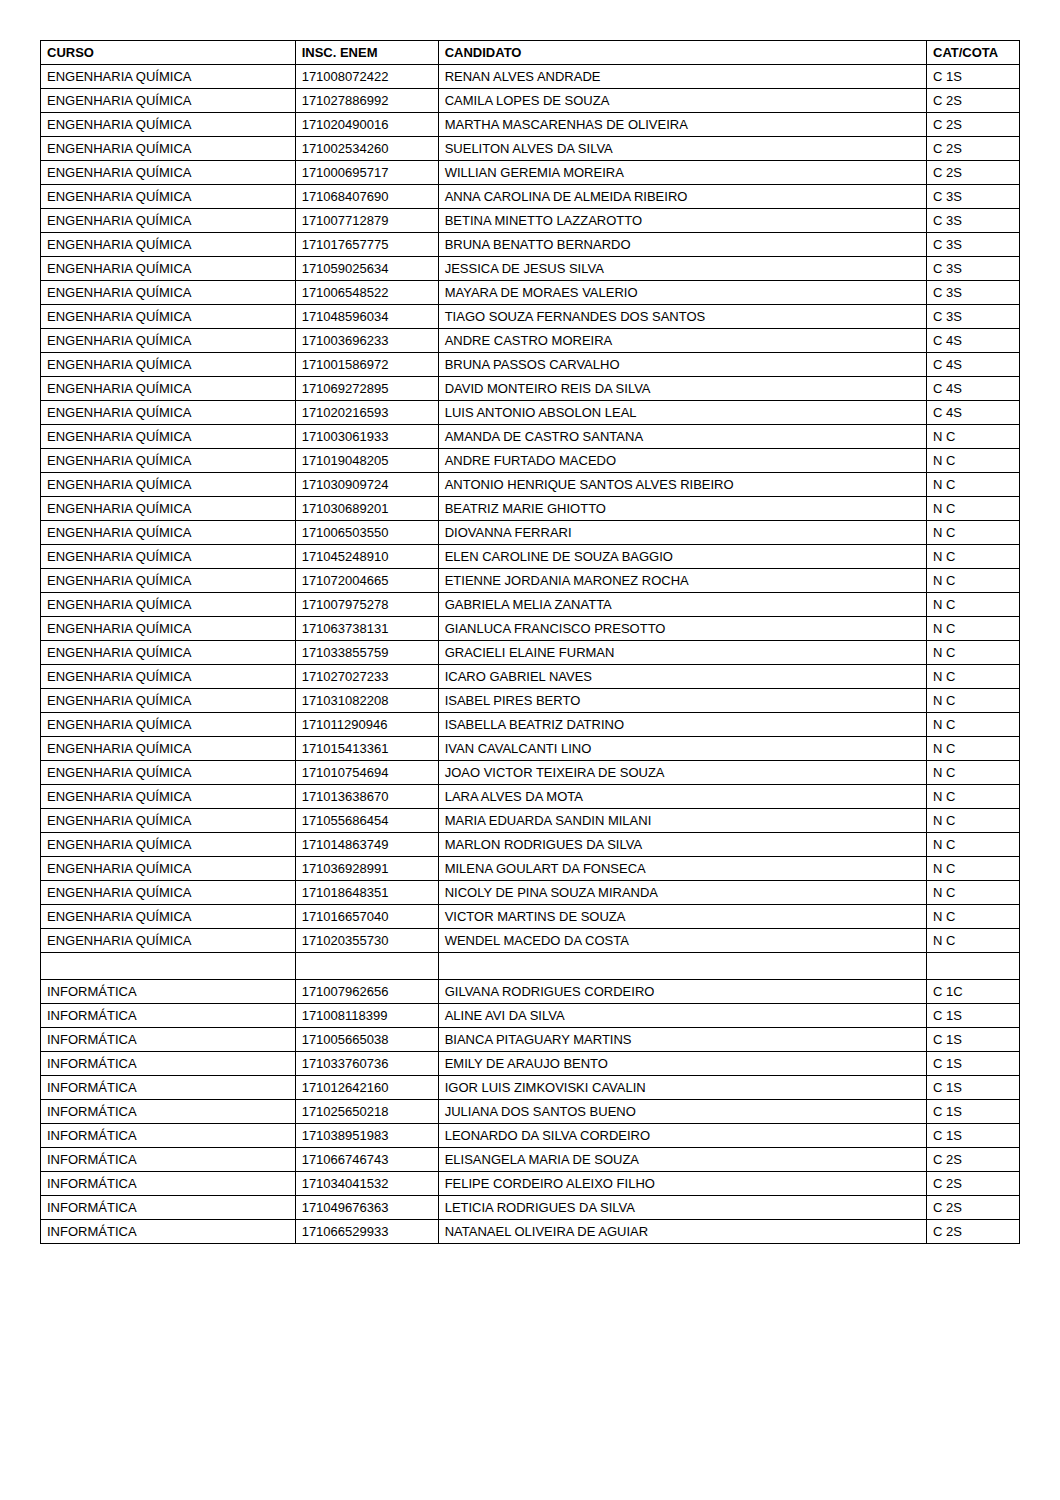| CURSO | INSC. ENEM | CANDIDATO | CAT/COTA |
| --- | --- | --- | --- |
| ENGENHARIA QUÍMICA | 171008072422 | RENAN ALVES ANDRADE | C 1S |
| ENGENHARIA QUÍMICA | 171027886992 | CAMILA LOPES DE SOUZA | C 2S |
| ENGENHARIA QUÍMICA | 171020490016 | MARTHA MASCARENHAS DE OLIVEIRA | C 2S |
| ENGENHARIA QUÍMICA | 171002534260 | SUELITON ALVES DA SILVA | C 2S |
| ENGENHARIA QUÍMICA | 171000695717 | WILLIAN GEREMIA MOREIRA | C 2S |
| ENGENHARIA QUÍMICA | 171068407690 | ANNA CAROLINA DE ALMEIDA RIBEIRO | C 3S |
| ENGENHARIA QUÍMICA | 171007712879 | BETINA MINETTO LAZZAROTTO | C 3S |
| ENGENHARIA QUÍMICA | 171017657775 | BRUNA BENATTO BERNARDO | C 3S |
| ENGENHARIA QUÍMICA | 171059025634 | JESSICA DE JESUS SILVA | C 3S |
| ENGENHARIA QUÍMICA | 171006548522 | MAYARA DE MORAES VALERIO | C 3S |
| ENGENHARIA QUÍMICA | 171048596034 | TIAGO SOUZA FERNANDES DOS SANTOS | C 3S |
| ENGENHARIA QUÍMICA | 171003696233 | ANDRE CASTRO MOREIRA | C 4S |
| ENGENHARIA QUÍMICA | 171001586972 | BRUNA PASSOS CARVALHO | C 4S |
| ENGENHARIA QUÍMICA | 171069272895 | DAVID MONTEIRO REIS DA SILVA | C 4S |
| ENGENHARIA QUÍMICA | 171020216593 | LUIS ANTONIO ABSOLON LEAL | C 4S |
| ENGENHARIA QUÍMICA | 171003061933 | AMANDA DE CASTRO SANTANA | N C |
| ENGENHARIA QUÍMICA | 171019048205 | ANDRE FURTADO MACEDO | N C |
| ENGENHARIA QUÍMICA | 171030909724 | ANTONIO HENRIQUE SANTOS ALVES RIBEIRO | N C |
| ENGENHARIA QUÍMICA | 171030689201 | BEATRIZ MARIE GHIOTTO | N C |
| ENGENHARIA QUÍMICA | 171006503550 | DIOVANNA FERRARI | N C |
| ENGENHARIA QUÍMICA | 171045248910 | ELEN CAROLINE DE SOUZA BAGGIO | N C |
| ENGENHARIA QUÍMICA | 171072004665 | ETIENNE JORDANIA MARONEZ ROCHA | N C |
| ENGENHARIA QUÍMICA | 171007975278 | GABRIELA MELIA ZANATTA | N C |
| ENGENHARIA QUÍMICA | 171063738131 | GIANLUCA FRANCISCO PRESOTTO | N C |
| ENGENHARIA QUÍMICA | 171033855759 | GRACIELI ELAINE FURMAN | N C |
| ENGENHARIA QUÍMICA | 171027027233 | ICARO GABRIEL NAVES | N C |
| ENGENHARIA QUÍMICA | 171031082208 | ISABEL PIRES BERTO | N C |
| ENGENHARIA QUÍMICA | 171011290946 | ISABELLA BEATRIZ DATRINO | N C |
| ENGENHARIA QUÍMICA | 171015413361 | IVAN CAVALCANTI LINO | N C |
| ENGENHARIA QUÍMICA | 171010754694 | JOAO VICTOR TEIXEIRA DE SOUZA | N C |
| ENGENHARIA QUÍMICA | 171013638670 | LARA ALVES DA MOTA | N C |
| ENGENHARIA QUÍMICA | 171055686454 | MARIA EDUARDA SANDIN MILANI | N C |
| ENGENHARIA QUÍMICA | 171014863749 | MARLON RODRIGUES DA SILVA | N C |
| ENGENHARIA QUÍMICA | 171036928991 | MILENA GOULART DA FONSECA | N C |
| ENGENHARIA QUÍMICA | 171018648351 | NICOLY DE PINA SOUZA MIRANDA | N C |
| ENGENHARIA QUÍMICA | 171016657040 | VICTOR MARTINS DE SOUZA | N C |
| ENGENHARIA QUÍMICA | 171020355730 | WENDEL MACEDO DA COSTA | N C |
| INFORMÁTICA | 171007962656 | GILVANA RODRIGUES CORDEIRO | C 1C |
| INFORMÁTICA | 171008118399 | ALINE AVI DA SILVA | C 1S |
| INFORMÁTICA | 171005665038 | BIANCA PITAGUARY MARTINS | C 1S |
| INFORMÁTICA | 171033760736 | EMILY DE ARAUJO BENTO | C 1S |
| INFORMÁTICA | 171012642160 | IGOR LUIS ZIMKOVISKI CAVALIN | C 1S |
| INFORMÁTICA | 171025650218 | JULIANA DOS SANTOS BUENO | C 1S |
| INFORMÁTICA | 171038951983 | LEONARDO DA SILVA CORDEIRO | C 1S |
| INFORMÁTICA | 171066746743 | ELISANGELA MARIA DE SOUZA | C 2S |
| INFORMÁTICA | 171034041532 | FELIPE CORDEIRO ALEIXO FILHO | C 2S |
| INFORMÁTICA | 171049676363 | LETICIA RODRIGUES DA SILVA | C 2S |
| INFORMÁTICA | 171066529933 | NATANAEL OLIVEIRA DE AGUIAR | C 2S |